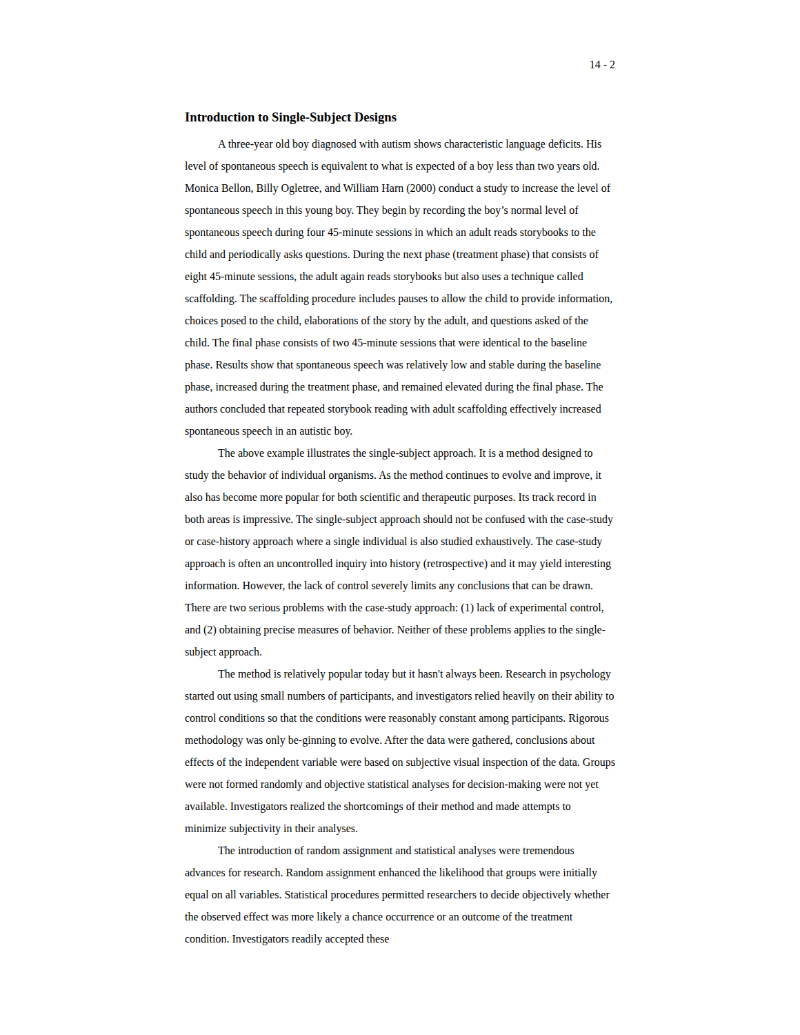14 - 2
Introduction to Single-Subject Designs
A three-year old boy diagnosed with autism shows characteristic language deficits. His level of spontaneous speech is equivalent to what is expected of a boy less than two years old. Monica Bellon, Billy Ogletree, and William Harn (2000) conduct a study to increase the level of spontaneous speech in this young boy. They begin by recording the boy’s normal level of spontaneous speech during four 45-minute sessions in which an adult reads storybooks to the child and periodically asks questions. During the next phase (treatment phase) that consists of eight 45-minute sessions, the adult again reads storybooks but also uses a technique called scaffolding. The scaffolding procedure includes pauses to allow the child to provide information, choices posed to the child, elaborations of the story by the adult, and questions asked of the child. The final phase consists of two 45-minute sessions that were identical to the baseline phase. Results show that spontaneous speech was relatively low and stable during the baseline phase, increased during the treatment phase, and remained elevated during the final phase. The authors concluded that repeated storybook reading with adult scaffolding effectively increased spontaneous speech in an autistic boy.
The above example illustrates the single-subject approach. It is a method designed to study the behavior of individual organisms. As the method continues to evolve and improve, it also has become more popular for both scientific and therapeutic purposes. Its track record in both areas is impressive. The single-subject approach should not be confused with the case-study or case-history approach where a single individual is also studied exhaustively. The case-study approach is often an uncontrolled inquiry into history (retrospective) and it may yield interesting information. However, the lack of control severely limits any conclusions that can be drawn. There are two serious problems with the case-study approach: (1) lack of experimental control, and (2) obtaining precise measures of behavior. Neither of these problems applies to the single-subject approach.
The method is relatively popular today but it hasn't always been. Research in psychology started out using small numbers of participants, and investigators relied heavily on their ability to control conditions so that the conditions were reasonably constant among participants. Rigorous methodology was only be-ginning to evolve. After the data were gathered, conclusions about effects of the independent variable were based on subjective visual inspection of the data. Groups were not formed randomly and objective statistical analyses for decision-making were not yet available. Investigators realized the shortcomings of their method and made attempts to minimize subjectivity in their analyses.
The introduction of random assignment and statistical analyses were tremendous advances for research. Random assignment enhanced the likelihood that groups were initially equal on all variables. Statistical procedures permitted researchers to decide objectively whether the observed effect was more likely a chance occurrence or an outcome of the treatment condition. Investigators readily accepted these